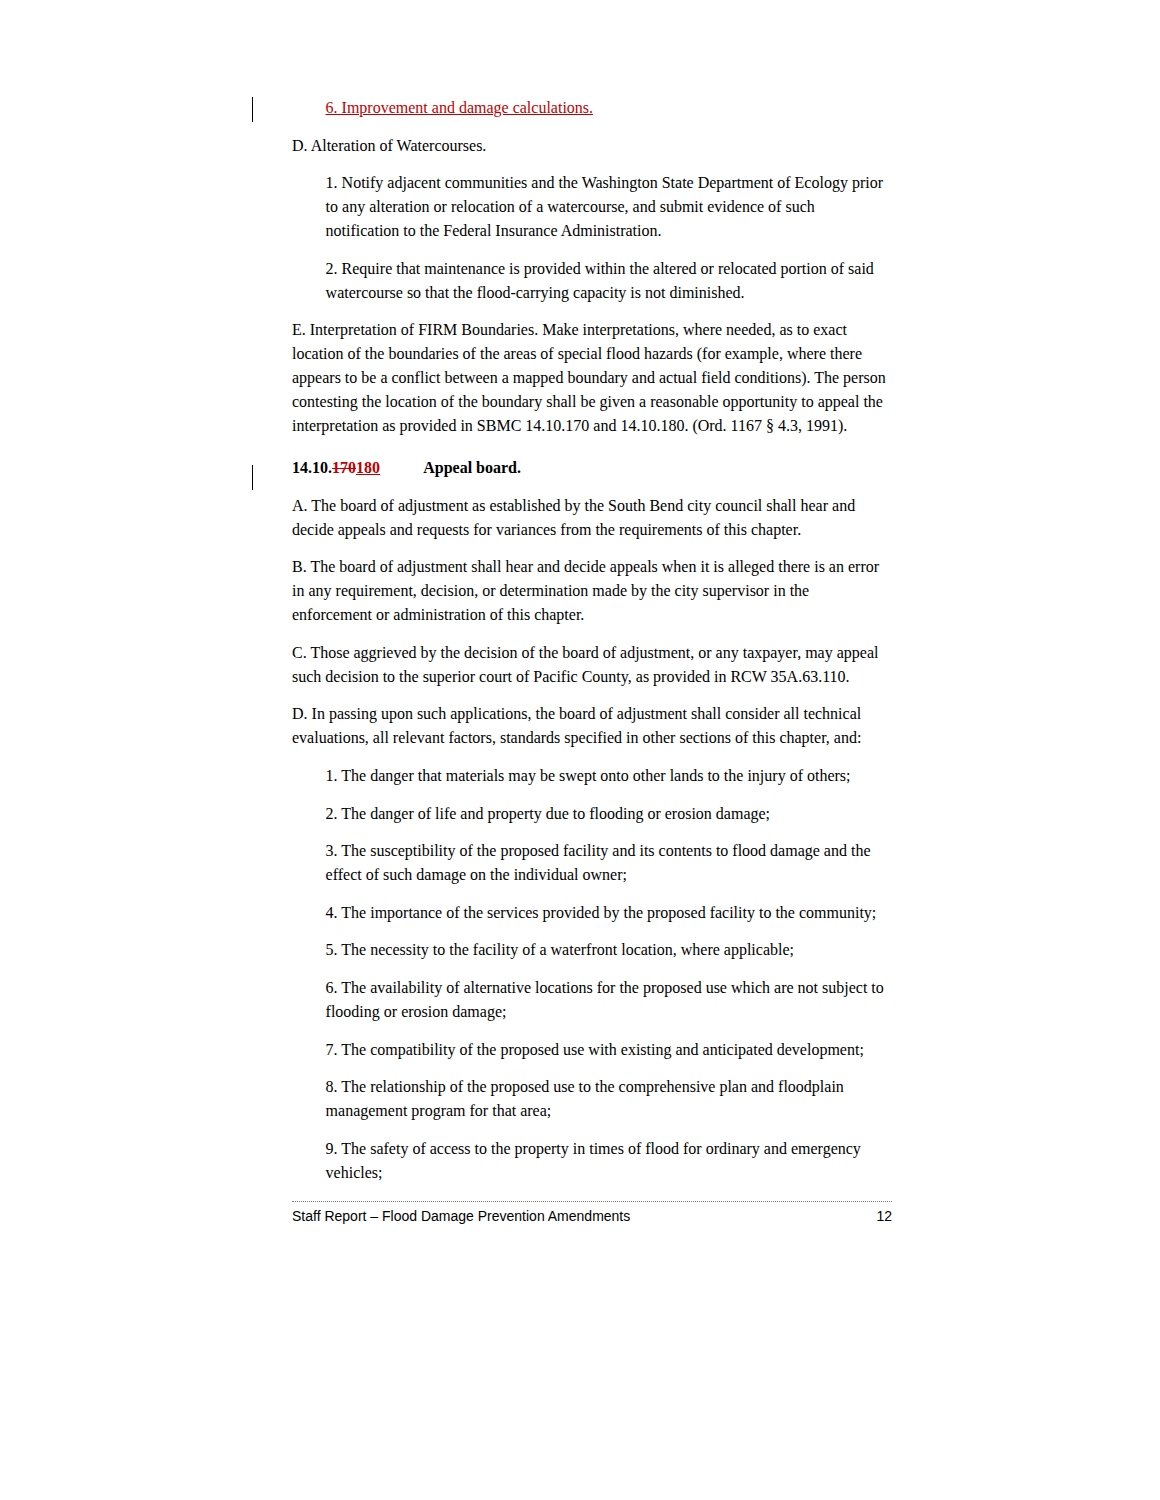6. Improvement and damage calculations.
D. Alteration of Watercourses.
1. Notify adjacent communities and the Washington State Department of Ecology prior to any alteration or relocation of a watercourse, and submit evidence of such notification to the Federal Insurance Administration.
2. Require that maintenance is provided within the altered or relocated portion of said watercourse so that the flood-carrying capacity is not diminished.
E. Interpretation of FIRM Boundaries. Make interpretations, where needed, as to exact location of the boundaries of the areas of special flood hazards (for example, where there appears to be a conflict between a mapped boundary and actual field conditions). The person contesting the location of the boundary shall be given a reasonable opportunity to appeal the interpretation as provided in SBMC 14.10.170 and 14.10.180. (Ord. 1167 § 4.3, 1991).
14.10.170180 Appeal board.
A. The board of adjustment as established by the South Bend city council shall hear and decide appeals and requests for variances from the requirements of this chapter.
B. The board of adjustment shall hear and decide appeals when it is alleged there is an error in any requirement, decision, or determination made by the city supervisor in the enforcement or administration of this chapter.
C. Those aggrieved by the decision of the board of adjustment, or any taxpayer, may appeal such decision to the superior court of Pacific County, as provided in RCW 35A.63.110.
D. In passing upon such applications, the board of adjustment shall consider all technical evaluations, all relevant factors, standards specified in other sections of this chapter, and:
1. The danger that materials may be swept onto other lands to the injury of others;
2. The danger of life and property due to flooding or erosion damage;
3. The susceptibility of the proposed facility and its contents to flood damage and the effect of such damage on the individual owner;
4. The importance of the services provided by the proposed facility to the community;
5. The necessity to the facility of a waterfront location, where applicable;
6. The availability of alternative locations for the proposed use which are not subject to flooding or erosion damage;
7. The compatibility of the proposed use with existing and anticipated development;
8. The relationship of the proposed use to the comprehensive plan and floodplain management program for that area;
9. The safety of access to the property in times of flood for ordinary and emergency vehicles;
Staff Report – Flood Damage Prevention Amendments 12